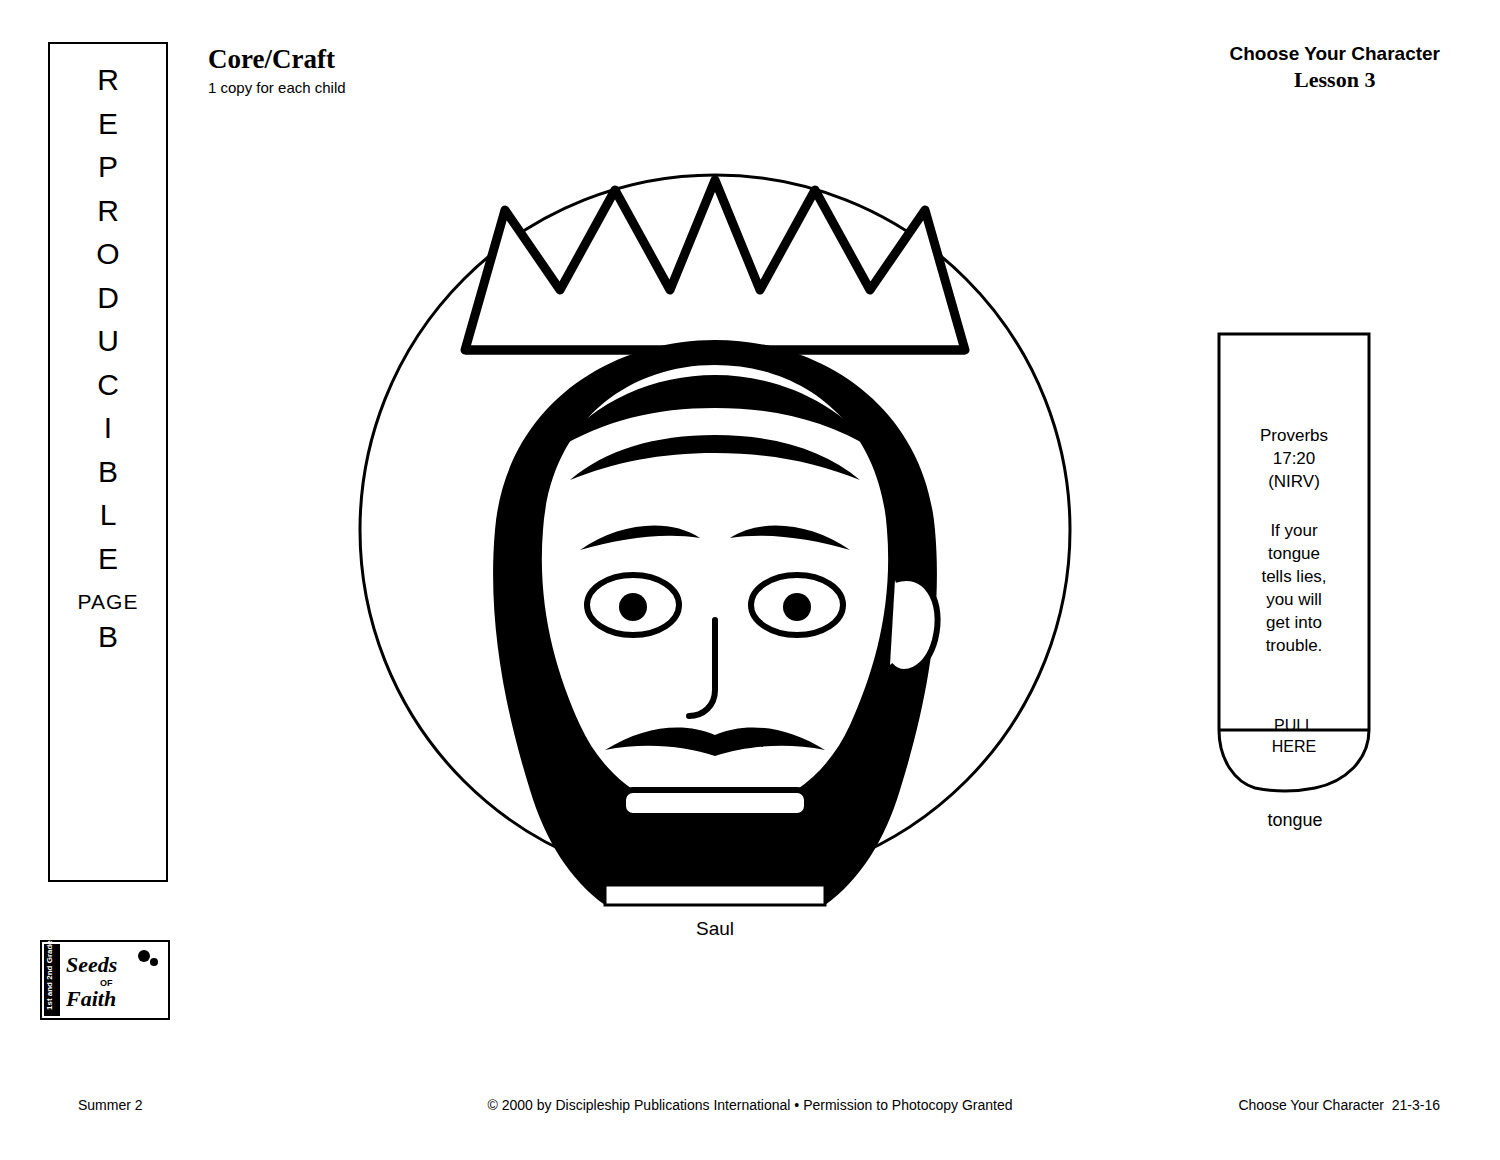REPRO DUCIB LE
PAGE
B
Core/Craft 1 copy for each child
Choose Your Character
Lesson 3
Saul
Proverbs
17:20
(NIRV)
If your
tongue
tells lies,
you will
get into
trouble.
PULL
HERE
tongue
1st and 2nd Grade Seeds OF Faith
Summer 2 © 2000 by Discipleship Publications International • Permission to Photocopy Granted Choose Your Character 21-3-16